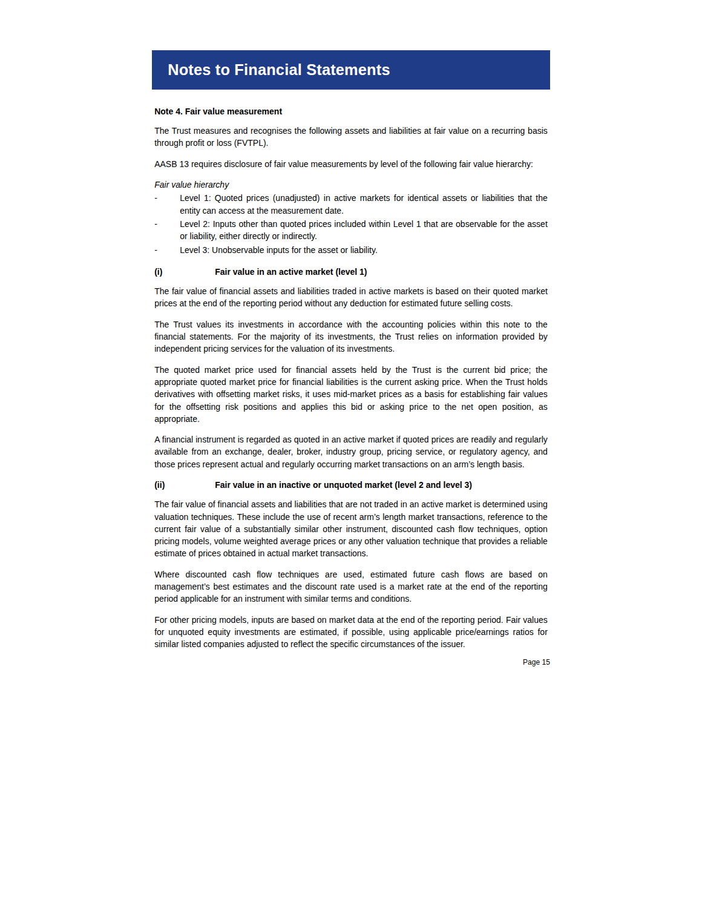Notes to Financial Statements
Note 4. Fair value measurement
The Trust measures and recognises the following assets and liabilities at fair value on a recurring basis through profit or loss (FVTPL).
AASB 13 requires disclosure of fair value measurements by level of the following fair value hierarchy:
Fair value hierarchy
Level 1: Quoted prices (unadjusted) in active markets for identical assets or liabilities that the entity can access at the measurement date.
Level 2: Inputs other than quoted prices included within Level 1 that are observable for the asset or liability, either directly or indirectly.
Level 3: Unobservable inputs for the asset or liability.
(i) Fair value in an active market (level 1)
The fair value of financial assets and liabilities traded in active markets is based on their quoted market prices at the end of the reporting period without any deduction for estimated future selling costs.
The Trust values its investments in accordance with the accounting policies within this note to the financial statements. For the majority of its investments, the Trust relies on information provided by independent pricing services for the valuation of its investments.
The quoted market price used for financial assets held by the Trust is the current bid price; the appropriate quoted market price for financial liabilities is the current asking price. When the Trust holds derivatives with offsetting market risks, it uses mid-market prices as a basis for establishing fair values for the offsetting risk positions and applies this bid or asking price to the net open position, as appropriate.
A financial instrument is regarded as quoted in an active market if quoted prices are readily and regularly available from an exchange, dealer, broker, industry group, pricing service, or regulatory agency, and those prices represent actual and regularly occurring market transactions on an arm’s length basis.
(ii) Fair value in an inactive or unquoted market (level 2 and level 3)
The fair value of financial assets and liabilities that are not traded in an active market is determined using valuation techniques. These include the use of recent arm’s length market transactions, reference to the current fair value of a substantially similar other instrument, discounted cash flow techniques, option pricing models, volume weighted average prices or any other valuation technique that provides a reliable estimate of prices obtained in actual market transactions.
Where discounted cash flow techniques are used, estimated future cash flows are based on management’s best estimates and the discount rate used is a market rate at the end of the reporting period applicable for an instrument with similar terms and conditions.
For other pricing models, inputs are based on market data at the end of the reporting period. Fair values for unquoted equity investments are estimated, if possible, using applicable price/earnings ratios for similar listed companies adjusted to reflect the specific circumstances of the issuer.
Page 15